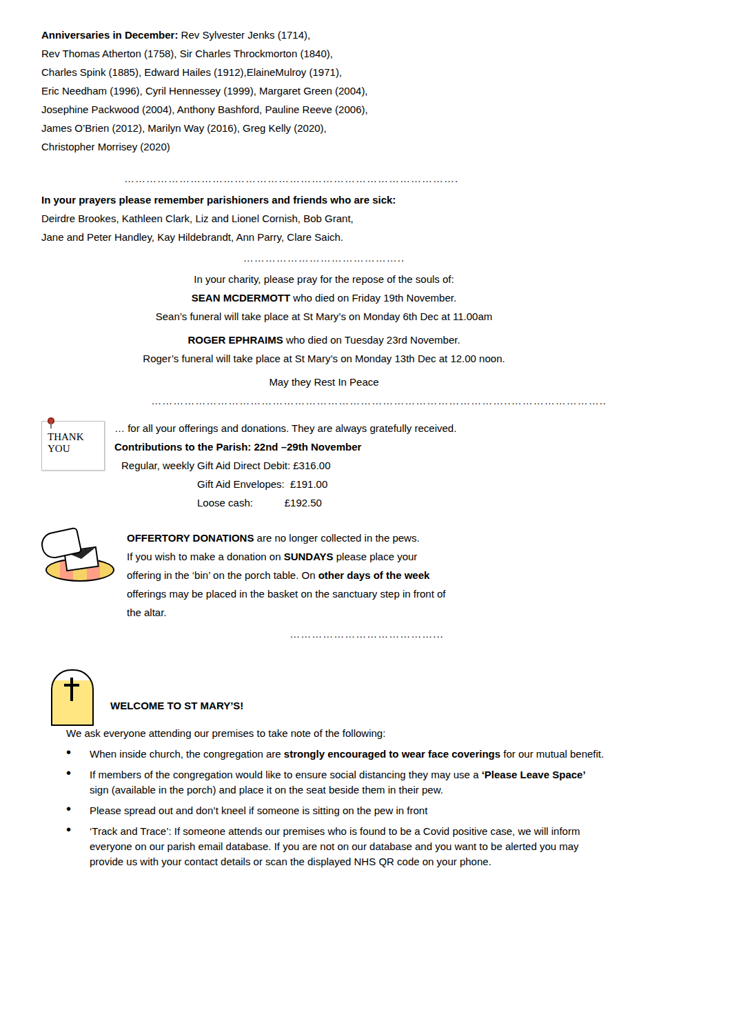Anniversaries in December: Rev Sylvester Jenks (1714),
Rev Thomas Atherton (1758), Sir Charles Throckmorton (1840),
Charles Spink (1885), Edward Hailes (1912),ElaineMulroy (1971),
Eric Needham (1996), Cyril Hennessey (1999), Margaret Green (2004),
Josephine Packwood (2004), Anthony Bashford, Pauline Reeve (2006),
James O’Brien (2012), Marilyn Way (2016), Greg Kelly (2020),
Christopher Morrisey (2020)
……………………………………………………………………………….
In your prayers please remember parishioners and friends who are sick:
Deirdre Brookes, Kathleen Clark, Liz and Lionel Cornish, Bob Grant,
Jane and Peter Handley, Kay Hildebrandt, Ann Parry, Clare Saich.
……………………………………..
In your charity, please pray for the repose of the souls of:
SEAN MCDERMOTT who died on Friday 19th November.
Sean’s funeral will take place at St Mary’s on Monday 6th Dec at 11.00am
ROGER EPHRAIMS who died on Tuesday 23rd November.
Roger’s funeral will take place at St Mary’s on Monday 13th Dec at 12.00 noon.
May they Rest In Peace
……………………………………………………………………………………..……………………..
THANK
YOU
… for all your offerings and donations. They are always gratefully received.
Contributions to the Parish: 22nd –29th November
Regular, weekly Gift Aid Direct Debit: £316.00
Gift Aid Envelopes: £191.00
Loose cash: £192.50
OFFERTORY DONATIONS are no longer collected in the pews.
If you wish to make a donation on SUNDAYS please place your
offering in the ‘bin’ on the porch table. On other days of the week
offerings may be placed in the basket on the sanctuary step in front of
the altar.
…………………………………...
WELCOME TO ST MARY’S!
We ask everyone attending our premises to take note of the following:
When inside church, the congregation are strongly encouraged to wear face coverings for our mutual benefit.
If members of the congregation would like to ensure social distancing they may use a ‘Please Leave Space’ sign (available in the porch) and place it on the seat beside them in their pew.
Please spread out and don’t kneel if someone is sitting on the pew in front
‘Track and Trace’: If someone attends our premises who is found to be a Covid positive case, we will inform everyone on our parish email database. If you are not on our database and you want to be alerted you may provide us with your contact details or scan the displayed NHS QR code on your phone.